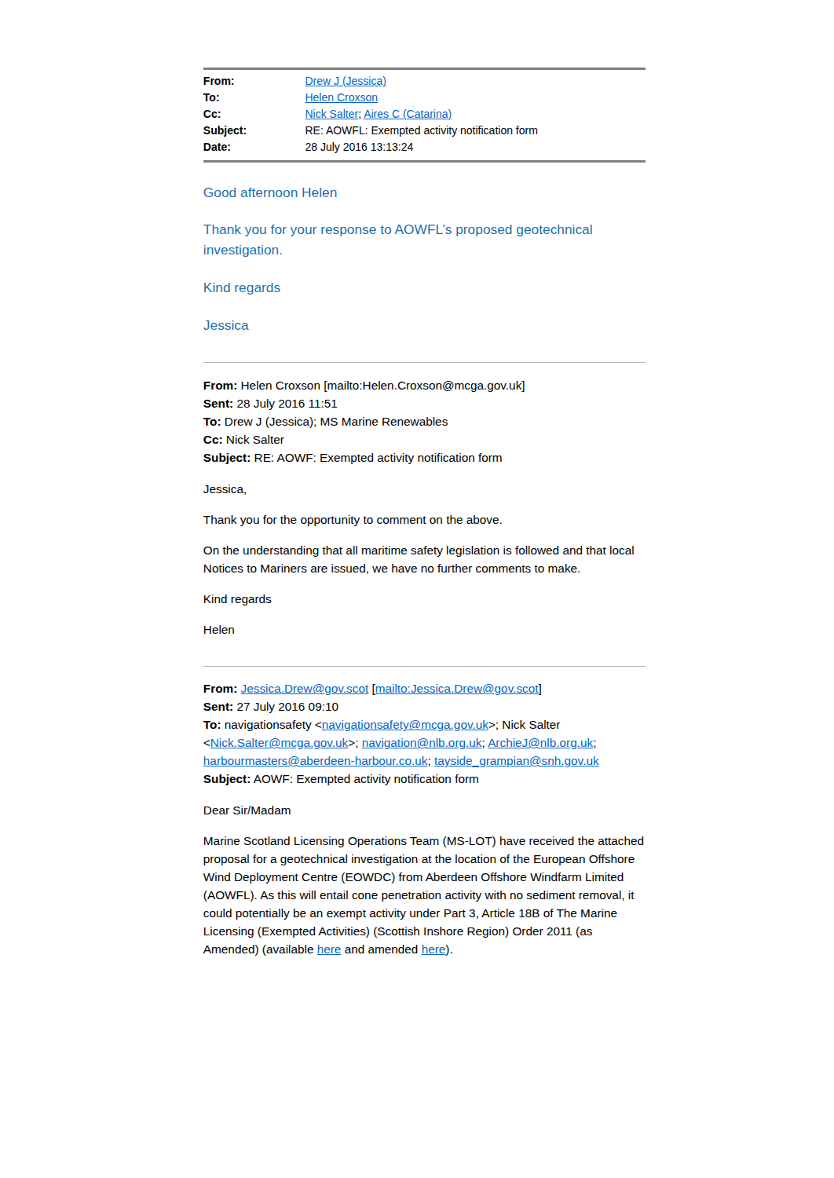| From: | Drew J (Jessica) |
| To: | Helen Croxson |
| Cc: | Nick Salter ; Aires C (Catarina) |
| Subject: | RE: AOWFL: Exempted activity notification form |
| Date: | 28 July 2016 13:13:24 |
Good afternoon Helen
Thank you for your response to AOWFL’s proposed geotechnical investigation.
Kind regards
Jessica
From: Helen Croxson [mailto:Helen.Croxson@mcga.gov.uk]
Sent: 28 July 2016 11:51
To: Drew J (Jessica); MS Marine Renewables
Cc: Nick Salter
Subject: RE: AOWF: Exempted activity notification form
Jessica,
Thank you for the opportunity to comment on the above.
On the understanding that all maritime safety legislation is followed and that local Notices to Mariners are issued, we have no further comments to make.
Kind regards
Helen
From: Jessica.Drew@gov.scot [mailto:Jessica.Drew@gov.scot]
Sent: 27 July 2016 09:10
To: navigationsafety <navigationsafety@mcga.gov.uk>; Nick Salter <Nick.Salter@mcga.gov.uk>; navigation@nlb.org.uk; ArchieJ@nlb.org.uk; harbourmasters@aberdeen-harbour.co.uk; tayside_grampian@snh.gov.uk
Subject: AOWF: Exempted activity notification form
Dear Sir/Madam
Marine Scotland Licensing Operations Team (MS-LOT) have received the attached proposal for a geotechnical investigation at the location of the European Offshore Wind Deployment Centre (EOWDC) from Aberdeen Offshore Windfarm Limited (AOWFL). As this will entail cone penetration activity with no sediment removal, it could potentially be an exempt activity under Part 3, Article 18B of The Marine Licensing (Exempted Activities) (Scottish Inshore Region) Order 2011 (as Amended) (available here and amended here).